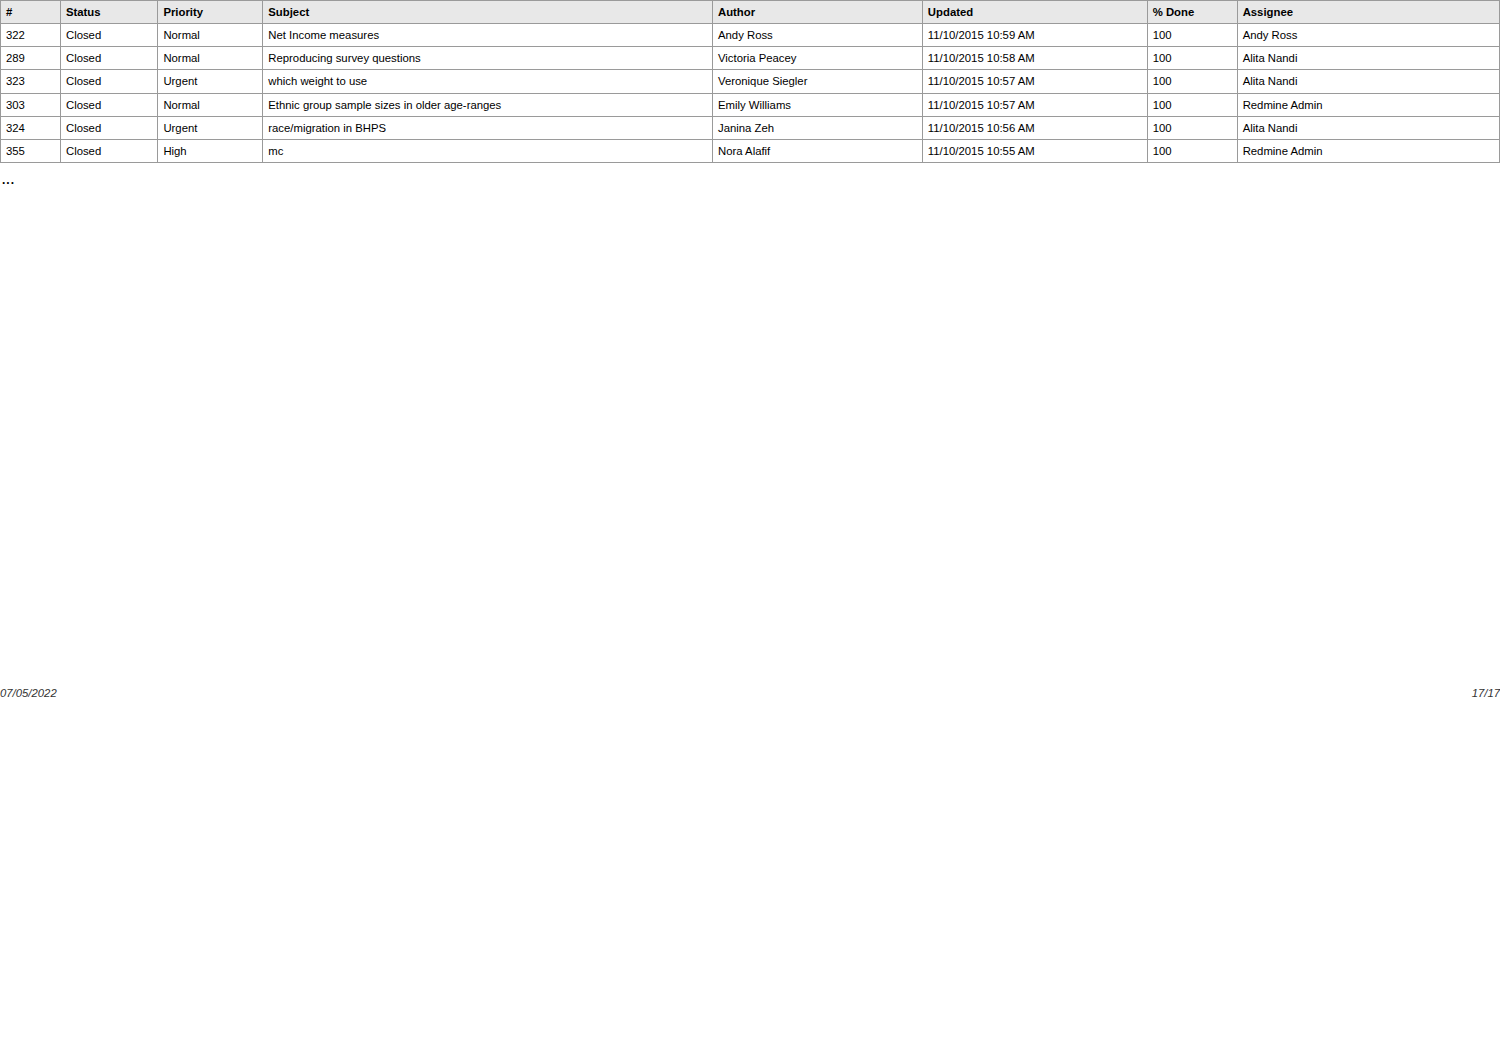| # | Status | Priority | Subject | Author | Updated | % Done | Assignee |
| --- | --- | --- | --- | --- | --- | --- | --- |
| 322 | Closed | Normal | Net Income measures | Andy Ross | 11/10/2015 10:59 AM | 100 | Andy Ross |
| 289 | Closed | Normal | Reproducing survey questions | Victoria Peacey | 11/10/2015 10:58 AM | 100 | Alita Nandi |
| 323 | Closed | Urgent | which weight to use | Veronique Siegler | 11/10/2015 10:57 AM | 100 | Alita Nandi |
| 303 | Closed | Normal | Ethnic group sample sizes in older age-ranges | Emily Williams | 11/10/2015 10:57 AM | 100 | Redmine Admin |
| 324 | Closed | Urgent | race/migration in BHPS | Janina Zeh | 11/10/2015 10:56 AM | 100 | Alita Nandi |
| 355 | Closed | High | mc | Nora Alafif | 11/10/2015 10:55 AM | 100 | Redmine Admin |
...
07/05/2022 17/17